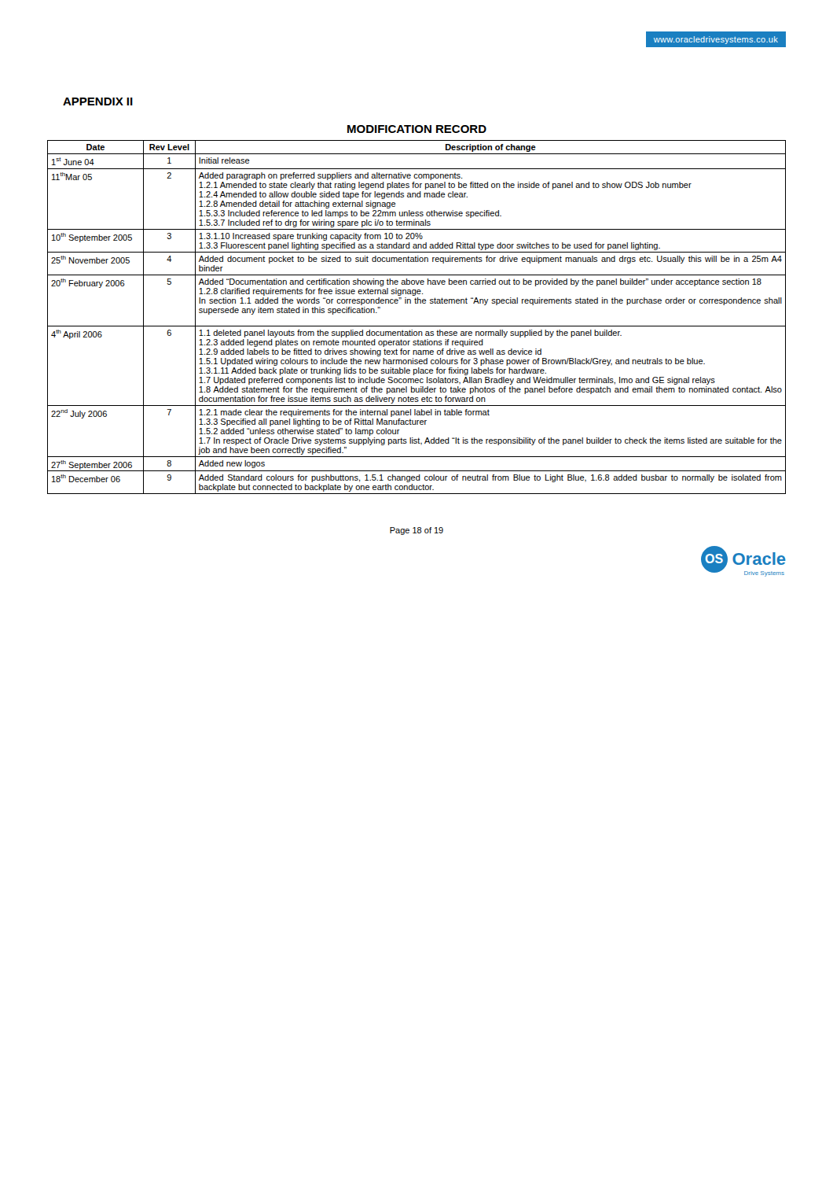www.oracledrivesystems.co.uk
APPENDIX II
MODIFICATION RECORD
| Date | Rev Level | Description of change |
| --- | --- | --- |
| 1 st June 04 | 1 | Initial release |
| 11 th Mar 05 | 2 | Added paragraph on preferred suppliers and alternative components. 1.2.1 Amended to state clearly that rating legend plates for panel to be fitted on the inside of panel and to show ODS Job number 1.2.4 Amended to allow double sided tape for legends and made clear. 1.2.8 Amended detail for attaching external signage 1.5.3.3 Included reference to led lamps to be 22mm unless otherwise specified. 1.5.3.7 Included ref to drg for wiring spare plc i/o to terminals |
| 10 th September 2005 | 3 | 1.3.1.10 Increased spare trunking capacity from 10 to 20% 1.3.3 Fluorescent panel lighting specified as a standard and added Rittal type door switches to be used for panel lighting. |
| 25 th November 2005 | 4 | Added document pocket to be sized to suit documentation requirements for drive equipment manuals and drgs etc. Usually this will be in a 25m A4 binder |
| 20 th February 2006 | 5 | Added “Documentation and certification showing the above have been carried out to be provided by the panel builder” under acceptance section 18 1.2.8 clarified requirements for free issue external signage. In section 1.1 added the words “or correspondence” in the statement “Any special requirements stated in the purchase order or correspondence shall supersede any item stated in this specification.” |
| 4 th April 2006 | 6 | 1.1 deleted panel layouts from the supplied documentation as these are normally supplied by the panel builder. 1.2.3 added legend plates on remote mounted operator stations if required 1.2.9 added labels to be fitted to drives showing text for name of drive as well as device id 1.5.1 Updated wiring colours to include the new harmonised colours for 3 phase power of Brown/Black/Grey, and neutrals to be blue. 1.3.1.11 Added back plate or trunking lids to be suitable place for fixing labels for hardware. 1.7 Updated preferred components list to include Socomec Isolators, Allan Bradley and Weidmuller terminals, Imo and GE signal relays 1.8 Added statement for the requirement of the panel builder to take photos of the panel before despatch and email them to nominated contact. Also documentation for free issue items such as delivery notes etc to forward on |
| 22 nd July 2006 | 7 | 1.2.1 made clear the requirements for the internal panel label in table format 1.3.3 Specified all panel lighting to be of Rittal Manufacturer 1.5.2 added “unless otherwise stated” to lamp colour 1.7 In respect of Oracle Drive systems supplying parts list, Added “It is the responsibility of the panel builder to check the items listed are suitable for the job and have been correctly specified.” |
| 27 th September 2006 | 8 | Added new logos |
| 18 th December 06 | 9 | Added Standard colours for pushbuttons, 1.5.1 changed colour of neutral from Blue to Light Blue, 1.6.8 added busbar to normally be isolated from backplate but connected to backplate by one earth conductor. |
Page 18 of 19
OS Oracle Drive Systems